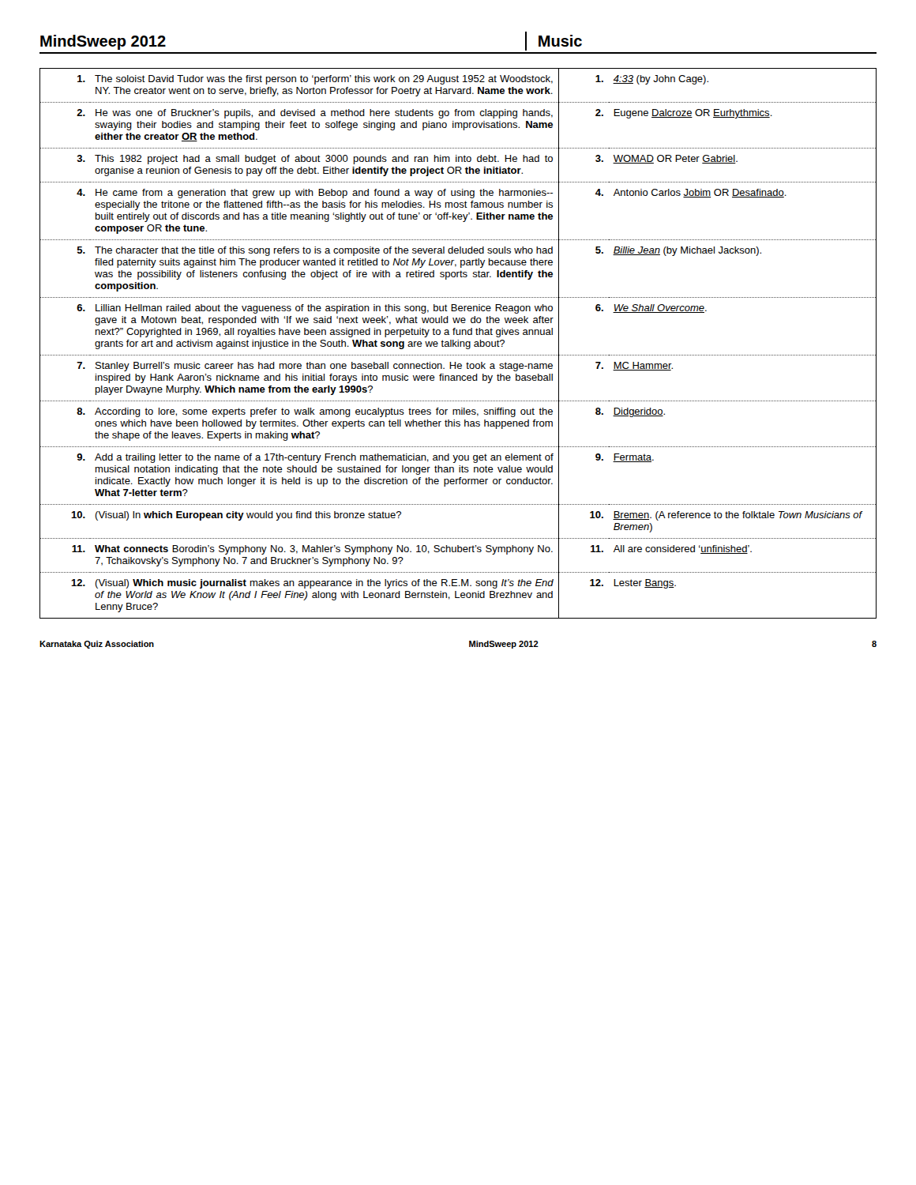MindSweep 2012
Music
| 1. | The soloist David Tudor was the first person to ‘perform’ this work on 29 August 1952 at Woodstock, NY. The creator went on to serve, briefly, as Norton Professor for Poetry at Harvard. Name the work . | 1. | 4:33 (by John Cage). |
| 2. | He was one of Bruckner’s pupils, and devised a method here students go from clapping hands, swaying their bodies and stamping their feet to solfege singing and piano improvisations. Name either the creator OR the method . | 2. | Eugene Dalcroze OR Eurhythmics . |
| 3. | This 1982 project had a small budget of about 3000 pounds and ran him into debt. He had to organise a reunion of Genesis to pay off the debt. Either identify the project OR the initiator . | 3. | WOMAD OR Peter Gabriel . |
| 4. | He came from a generation that grew up with Bebop and found a way of using the harmonies--especially the tritone or the flattened fifth--as the basis for his melodies. Hs most famous number is built entirely out of discords and has a title meaning ‘slightly out of tune’ or ‘off-key’. Either name the composer OR the tune . | 4. | Antonio Carlos Jobim OR Desafinado . |
| 5. | The character that the title of this song refers to is a composite of the several deluded souls who had filed paternity suits against him The producer wanted it retitled to Not My Lover , partly because there was the possibility of listeners confusing the object of ire with a retired sports star. Identify the composition . | 5. | Billie Jean (by Michael Jackson). |
| 6. | Lillian Hellman railed about the vagueness of the aspiration in this song, but Berenice Reagon who gave it a Motown beat, responded with ‘If we said ‘next week’, what would we do the week after next?” Copyrighted in 1969, all royalties have been assigned in perpetuity to a fund that gives annual grants for art and activism against injustice in the South. What song are we talking about? | 6. | We Shall Overcome . |
| 7. | Stanley Burrell’s music career has had more than one baseball connection. He took a stage-name inspired by Hank Aaron’s nickname and his initial forays into music were financed by the baseball player Dwayne Murphy. Which name from the early 1990s ? | 7. | MC Hammer . |
| 8. | According to lore, some experts prefer to walk among eucalyptus trees for miles, sniffing out the ones which have been hollowed by termites. Other experts can tell whether this has happened from the shape of the leaves. Experts in making what ? | 8. | Didgeridoo . |
| 9. | Add a trailing letter to the name of a 17th-century French mathematician, and you get an element of musical notation indicating that the note should be sustained for longer than its note value would indicate. Exactly how much longer it is held is up to the discretion of the performer or conductor. What 7-letter term ? | 9. | Fermata . |
| 10. | (Visual) In which European city would you find this bronze statue? | 10. | Bremen . (A reference to the folktale Town Musicians of Bremen ) |
| 11. | What connects Borodin’s Symphony No. 3, Mahler’s Symphony No. 10, Schubert’s Symphony No. 7, Tchaikovsky’s Symphony No. 7 and Bruckner’s Symphony No. 9? | 11. | All are considered ‘ unfinished ’. |
| 12. | (Visual) Which music journalist makes an appearance in the lyrics of the R.E.M. song It’s the End of the World as We Know It (And I Feel Fine) along with Leonard Bernstein, Leonid Brezhnev and Lenny Bruce? | 12. | Lester Bangs . |
Karnataka Quiz Association
MindSweep 2012
8